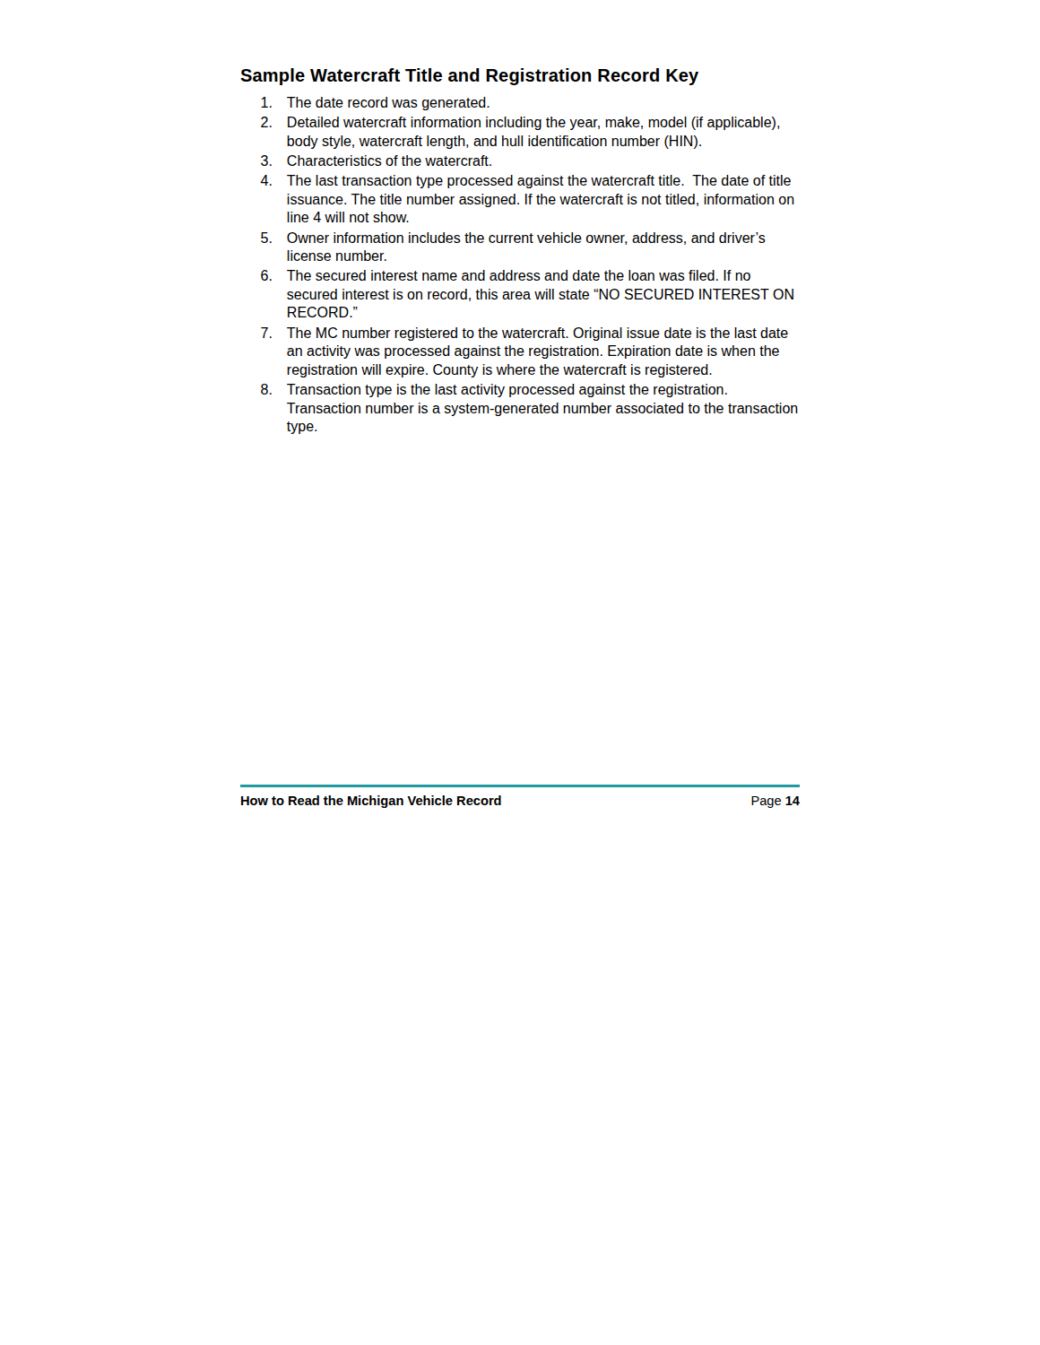Sample Watercraft Title and Registration Record Key
The date record was generated.
Detailed watercraft information including the year, make, model (if applicable), body style, watercraft length, and hull identification number (HIN).
Characteristics of the watercraft.
The last transaction type processed against the watercraft title. The date of title issuance. The title number assigned. If the watercraft is not titled, information on line 4 will not show.
Owner information includes the current vehicle owner, address, and driver’s license number.
The secured interest name and address and date the loan was filed. If no secured interest is on record, this area will state “NO SECURED INTEREST ON RECORD.”
The MC number registered to the watercraft. Original issue date is the last date an activity was processed against the registration. Expiration date is when the registration will expire. County is where the watercraft is registered.
Transaction type is the last activity processed against the registration. Transaction number is a system-generated number associated to the transaction type.
How to Read the Michigan Vehicle Record Page 14